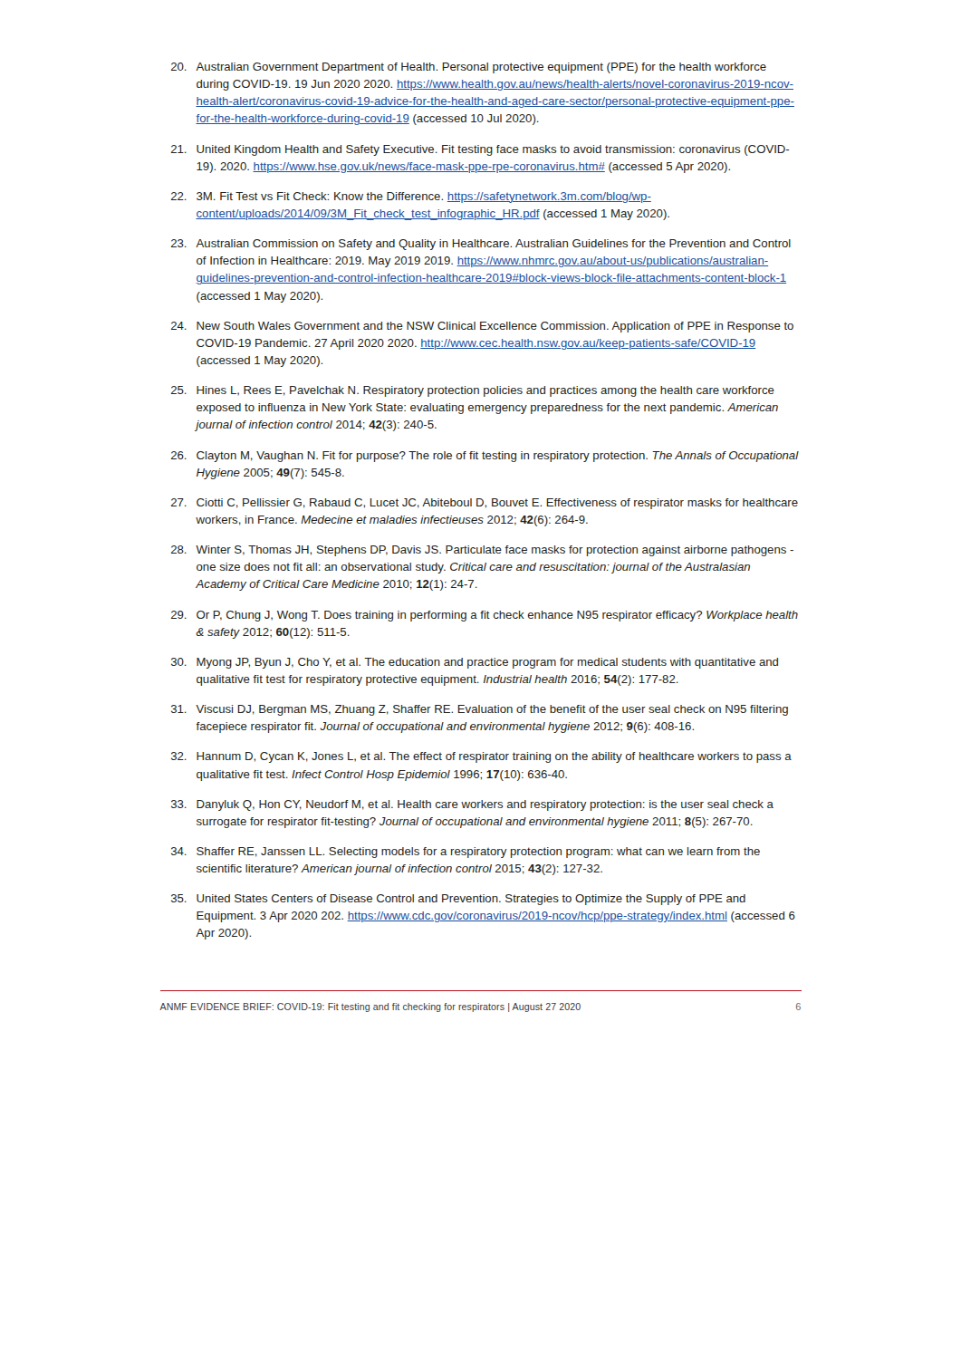20. Australian Government Department of Health. Personal protective equipment (PPE) for the health workforce during COVID-19. 19 Jun 2020 2020. https://www.health.gov.au/news/health-alerts/novel-coronavirus-2019-ncov-health-alert/coronavirus-covid-19-advice-for-the-health-and-aged-care-sector/personal-protective-equipment-ppe-for-the-health-workforce-during-covid-19 (accessed 10 Jul 2020).
21. United Kingdom Health and Safety Executive. Fit testing face masks to avoid transmission: coronavirus (COVID-19). 2020. https://www.hse.gov.uk/news/face-mask-ppe-rpe-coronavirus.htm# (accessed 5 Apr 2020).
22. 3M. Fit Test vs Fit Check: Know the Difference. https://safetynetwork.3m.com/blog/wp-content/uploads/2014/09/3M_Fit_check_test_infographic_HR.pdf (accessed 1 May 2020).
23. Australian Commission on Safety and Quality in Healthcare. Australian Guidelines for the Prevention and Control of Infection in Healthcare: 2019. May 2019 2019. https://www.nhmrc.gov.au/about-us/publications/australian-guidelines-prevention-and-control-infection-healthcare-2019#block-views-block-file-attachments-content-block-1 (accessed 1 May 2020).
24. New South Wales Government and the NSW Clinical Excellence Commission. Application of PPE in Response to COVID-19 Pandemic. 27 April 2020 2020. http://www.cec.health.nsw.gov.au/keep-patients-safe/COVID-19 (accessed 1 May 2020).
25. Hines L, Rees E, Pavelchak N. Respiratory protection policies and practices among the health care workforce exposed to influenza in New York State: evaluating emergency preparedness for the next pandemic. American journal of infection control 2014; 42(3): 240-5.
26. Clayton M, Vaughan N. Fit for purpose? The role of fit testing in respiratory protection. The Annals of Occupational Hygiene 2005; 49(7): 545-8.
27. Ciotti C, Pellissier G, Rabaud C, Lucet JC, Abiteboul D, Bouvet E. Effectiveness of respirator masks for healthcare workers, in France. Medecine et maladies infectieuses 2012; 42(6): 264-9.
28. Winter S, Thomas JH, Stephens DP, Davis JS. Particulate face masks for protection against airborne pathogens - one size does not fit all: an observational study. Critical care and resuscitation: journal of the Australasian Academy of Critical Care Medicine 2010; 12(1): 24-7.
29. Or P, Chung J, Wong T. Does training in performing a fit check enhance N95 respirator efficacy? Workplace health & safety 2012; 60(12): 511-5.
30. Myong JP, Byun J, Cho Y, et al. The education and practice program for medical students with quantitative and qualitative fit test for respiratory protective equipment. Industrial health 2016; 54(2): 177-82.
31. Viscusi DJ, Bergman MS, Zhuang Z, Shaffer RE. Evaluation of the benefit of the user seal check on N95 filtering facepiece respirator fit. Journal of occupational and environmental hygiene 2012; 9(6): 408-16.
32. Hannum D, Cycan K, Jones L, et al. The effect of respirator training on the ability of healthcare workers to pass a qualitative fit test. Infect Control Hosp Epidemiol 1996; 17(10): 636-40.
33. Danyluk Q, Hon CY, Neudorf M, et al. Health care workers and respiratory protection: is the user seal check a surrogate for respirator fit-testing? Journal of occupational and environmental hygiene 2011; 8(5): 267-70.
34. Shaffer RE, Janssen LL. Selecting models for a respiratory protection program: what can we learn from the scientific literature? American journal of infection control 2015; 43(2): 127-32.
35. United States Centers of Disease Control and Prevention. Strategies to Optimize the Supply of PPE and Equipment. 3 Apr 2020 202. https://www.cdc.gov/coronavirus/2019-ncov/hcp/ppe-strategy/index.html (accessed 6 Apr 2020).
ANMF EVIDENCE BRIEF: COVID-19: Fit testing and fit checking for respirators | August 27 2020
6